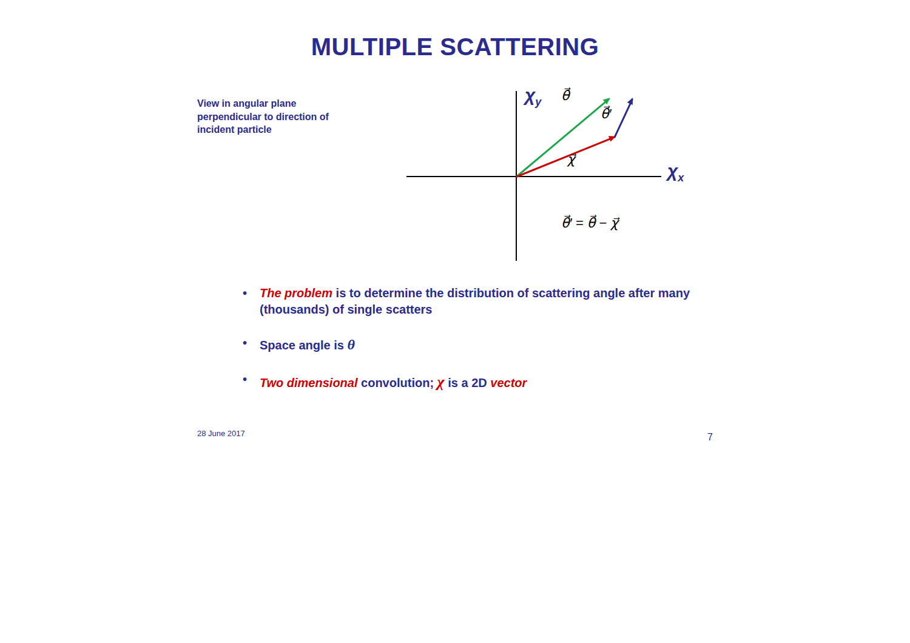MULTIPLE SCATTERING
View in angular plane
perpendicular to direction of
incident particle
χy
χx
θ⃗
θ⃗′
χ⃗
θ⃗′ = θ⃗ − χ⃗
The problem is to determine the distribution of scattering angle after many (thousands) of single scatters
Space angle is θ
Two dimensional convolution; χ is a 2D vector
28 June 2017
7